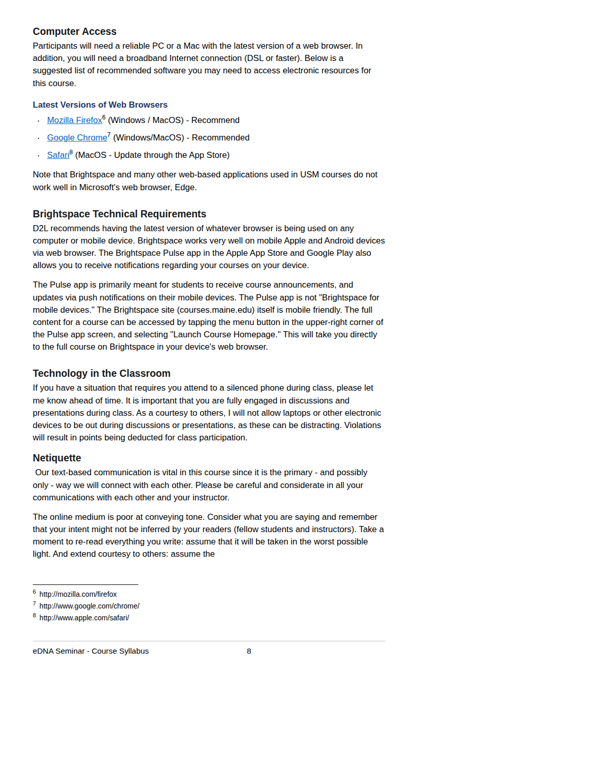Computer Access
Participants will need a reliable PC or a Mac with the latest version of a web browser. In addition, you will need a broadband Internet connection (DSL or faster). Below is a suggested list of recommended software you may need to access electronic resources for this course.
Latest Versions of Web Browsers
Mozilla Firefox6 (Windows / MacOS) - Recommend
Google Chrome7 (Windows/MacOS) - Recommended
Safari8 (MacOS - Update through the App Store)
Note that Brightspace and many other web-based applications used in USM courses do not work well in Microsoft's web browser, Edge.
Brightspace Technical Requirements
D2L recommends having the latest version of whatever browser is being used on any computer or mobile device. Brightspace works very well on mobile Apple and Android devices via web browser. The Brightspace Pulse app in the Apple App Store and Google Play also allows you to receive notifications regarding your courses on your device.
The Pulse app is primarily meant for students to receive course announcements, and updates via push notifications on their mobile devices. The Pulse app is not "Brightspace for mobile devices." The Brightspace site (courses.maine.edu) itself is mobile friendly. The full content for a course can be accessed by tapping the menu button in the upper-right corner of the Pulse app screen, and selecting "Launch Course Homepage." This will take you directly to the full course on Brightspace in your device's web browser.
Technology in the Classroom
If you have a situation that requires you attend to a silenced phone during class, please let me know ahead of time. It is important that you are fully engaged in discussions and presentations during class. As a courtesy to others, I will not allow laptops or other electronic devices to be out during discussions or presentations, as these can be distracting. Violations will result in points being deducted for class participation.
Netiquette
Our text-based communication is vital in this course since it is the primary - and possibly only - way we will connect with each other. Please be careful and considerate in all your communications with each other and your instructor.
The online medium is poor at conveying tone. Consider what you are saying and remember that your intent might not be inferred by your readers (fellow students and instructors). Take a moment to re-read everything you write: assume that it will be taken in the worst possible light. And extend courtesy to others: assume the
6 http://mozilla.com/firefox
7 http://www.google.com/chrome/
8 http://www.apple.com/safari/
eDNA Seminar - Course Syllabus 8